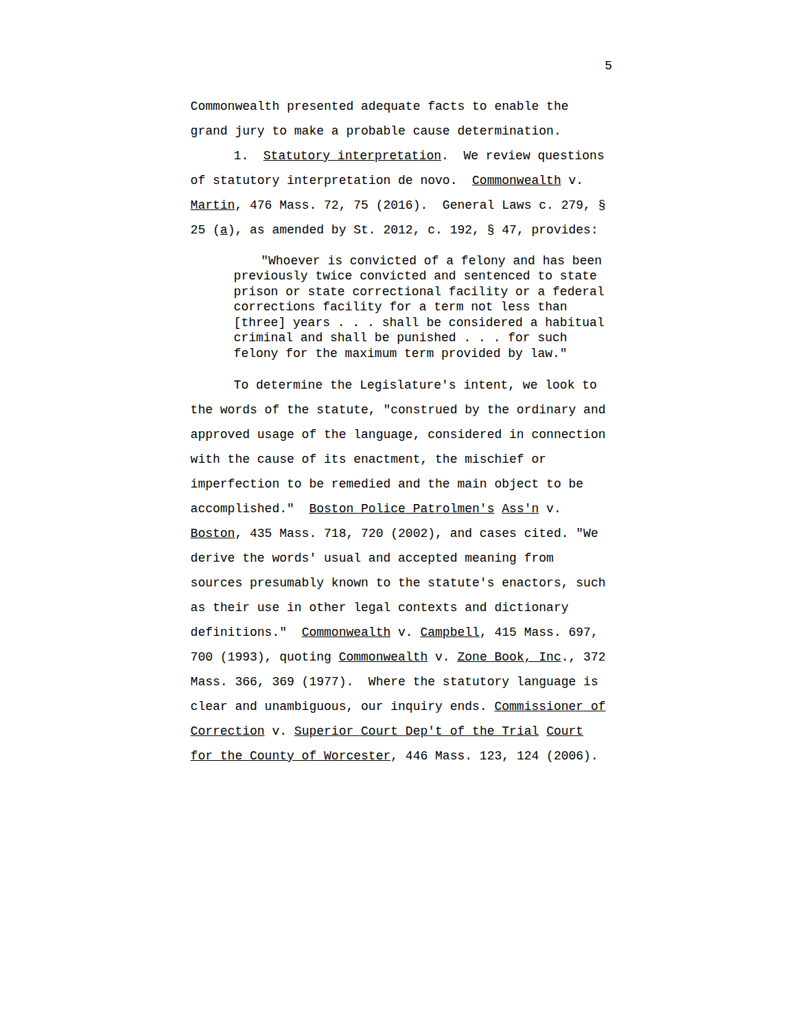5
Commonwealth presented adequate facts to enable the grand jury to make a probable cause determination.
1. Statutory interpretation. We review questions of statutory interpretation de novo. Commonwealth v. Martin, 476 Mass. 72, 75 (2016). General Laws c. 279, § 25 (a), as amended by St. 2012, c. 192, § 47, provides:
"Whoever is convicted of a felony and has been previously twice convicted and sentenced to state prison or state correctional facility or a federal corrections facility for a term not less than [three] years . . . shall be considered a habitual criminal and shall be punished . . . for such felony for the maximum term provided by law."
To determine the Legislature's intent, we look to the words of the statute, "construed by the ordinary and approved usage of the language, considered in connection with the cause of its enactment, the mischief or imperfection to be remedied and the main object to be accomplished." Boston Police Patrolmen's Ass'n v. Boston, 435 Mass. 718, 720 (2002), and cases cited. "We derive the words' usual and accepted meaning from sources presumably known to the statute's enactors, such as their use in other legal contexts and dictionary definitions." Commonwealth v. Campbell, 415 Mass. 697, 700 (1993), quoting Commonwealth v. Zone Book, Inc., 372 Mass. 366, 369 (1977). Where the statutory language is clear and unambiguous, our inquiry ends. Commissioner of Correction v. Superior Court Dep't of the Trial Court for the County of Worcester, 446 Mass. 123, 124 (2006).